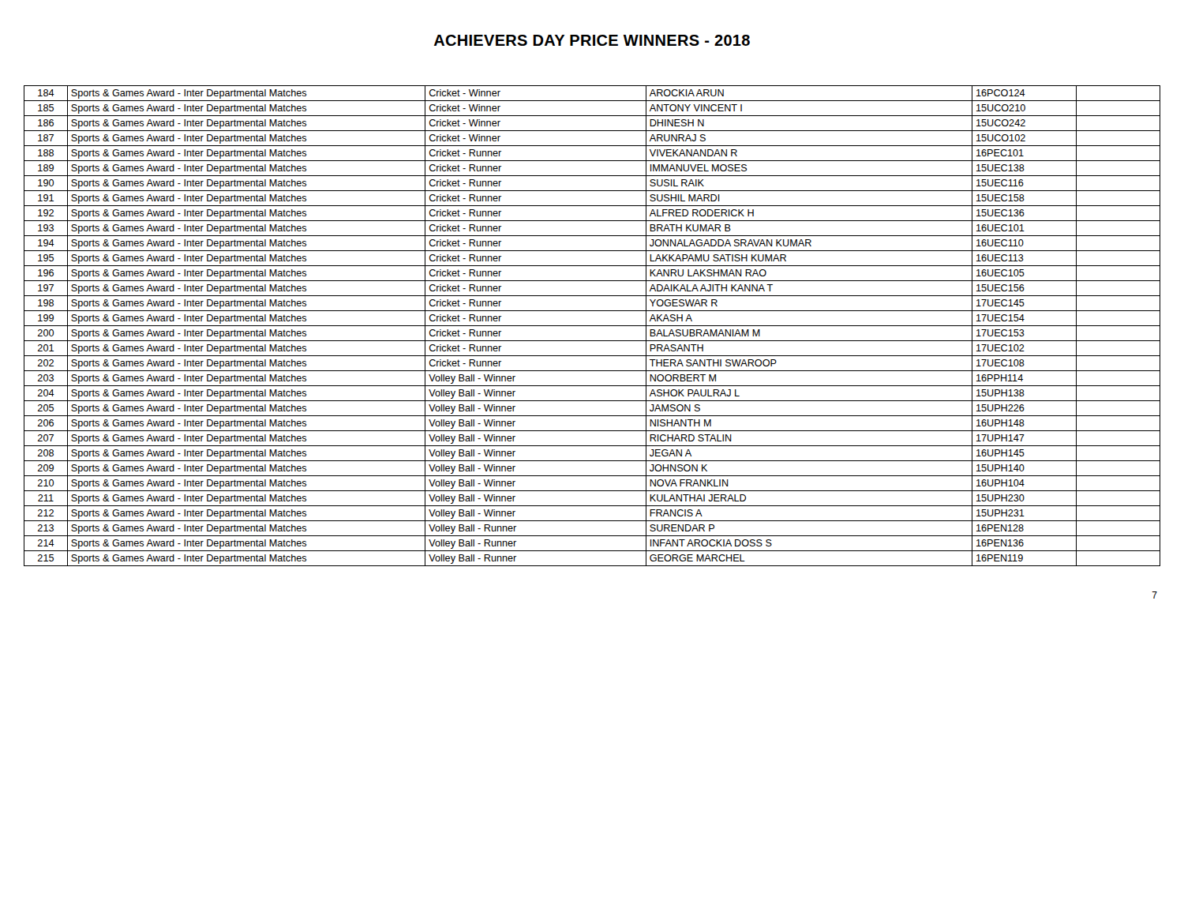ACHIEVERS DAY PRICE WINNERS - 2018
| 184 | Sports & Games Award - Inter Departmental Matches | Cricket - Winner | AROCKIA ARUN | 16PCO124 | |
| 185 | Sports & Games Award - Inter Departmental Matches | Cricket - Winner | ANTONY VINCENT I | 15UCO210 | |
| 186 | Sports & Games Award - Inter Departmental Matches | Cricket - Winner | DHINESH N | 15UCO242 | |
| 187 | Sports & Games Award - Inter Departmental Matches | Cricket - Winner | ARUNRAJ S | 15UCO102 | |
| 188 | Sports & Games Award - Inter Departmental Matches | Cricket - Runner | VIVEKANANDAN R | 16PEC101 | |
| 189 | Sports & Games Award - Inter Departmental Matches | Cricket - Runner | IMMANUVEL MOSES | 15UEC138 | |
| 190 | Sports & Games Award - Inter Departmental Matches | Cricket - Runner | SUSIL RAIK | 15UEC116 | |
| 191 | Sports & Games Award - Inter Departmental Matches | Cricket - Runner | SUSHIL MARDI | 15UEC158 | |
| 192 | Sports & Games Award - Inter Departmental Matches | Cricket - Runner | ALFRED RODERICK H | 15UEC136 | |
| 193 | Sports & Games Award - Inter Departmental Matches | Cricket - Runner | BRATH KUMAR B | 16UEC101 | |
| 194 | Sports & Games Award - Inter Departmental Matches | Cricket - Runner | JONNALAGADDA SRAVAN KUMAR | 16UEC110 | |
| 195 | Sports & Games Award - Inter Departmental Matches | Cricket - Runner | LAKKAPAMU SATISH KUMAR | 16UEC113 | |
| 196 | Sports & Games Award - Inter Departmental Matches | Cricket - Runner | KANRU LAKSHMAN RAO | 16UEC105 | |
| 197 | Sports & Games Award - Inter Departmental Matches | Cricket - Runner | ADAIKALA AJITH KANNA T | 15UEC156 | |
| 198 | Sports & Games Award - Inter Departmental Matches | Cricket - Runner | YOGESWAR R | 17UEC145 | |
| 199 | Sports & Games Award - Inter Departmental Matches | Cricket - Runner | AKASH A | 17UEC154 | |
| 200 | Sports & Games Award - Inter Departmental Matches | Cricket - Runner | BALASUBRAMANIAM M | 17UEC153 | |
| 201 | Sports & Games Award - Inter Departmental Matches | Cricket - Runner | PRASANTH | 17UEC102 | |
| 202 | Sports & Games Award - Inter Departmental Matches | Cricket - Runner | THERA SANTHI SWAROOP | 17UEC108 | |
| 203 | Sports & Games Award - Inter Departmental Matches | Volley Ball - Winner | NOORBERT M | 16PPH114 | |
| 204 | Sports & Games Award - Inter Departmental Matches | Volley Ball - Winner | ASHOK PAULRAJ L | 15UPH138 | |
| 205 | Sports & Games Award - Inter Departmental Matches | Volley Ball - Winner | JAMSON S | 15UPH226 | |
| 206 | Sports & Games Award - Inter Departmental Matches | Volley Ball - Winner | NISHANTH M | 16UPH148 | |
| 207 | Sports & Games Award - Inter Departmental Matches | Volley Ball - Winner | RICHARD STALIN | 17UPH147 | |
| 208 | Sports & Games Award - Inter Departmental Matches | Volley Ball - Winner | JEGAN A | 16UPH145 | |
| 209 | Sports & Games Award - Inter Departmental Matches | Volley Ball - Winner | JOHNSON K | 15UPH140 | |
| 210 | Sports & Games Award - Inter Departmental Matches | Volley Ball - Winner | NOVA FRANKLIN | 16UPH104 | |
| 211 | Sports & Games Award - Inter Departmental Matches | Volley Ball - Winner | KULANTHAI JERALD | 15UPH230 | |
| 212 | Sports & Games Award - Inter Departmental Matches | Volley Ball - Winner | FRANCIS A | 15UPH231 | |
| 213 | Sports & Games Award - Inter Departmental Matches | Volley Ball - Runner | SURENDAR P | 16PEN128 | |
| 214 | Sports & Games Award - Inter Departmental Matches | Volley Ball - Runner | INFANT AROCKIA DOSS S | 16PEN136 | |
| 215 | Sports & Games Award - Inter Departmental Matches | Volley Ball - Runner | GEORGE MARCHEL | 16PEN119 | |
7